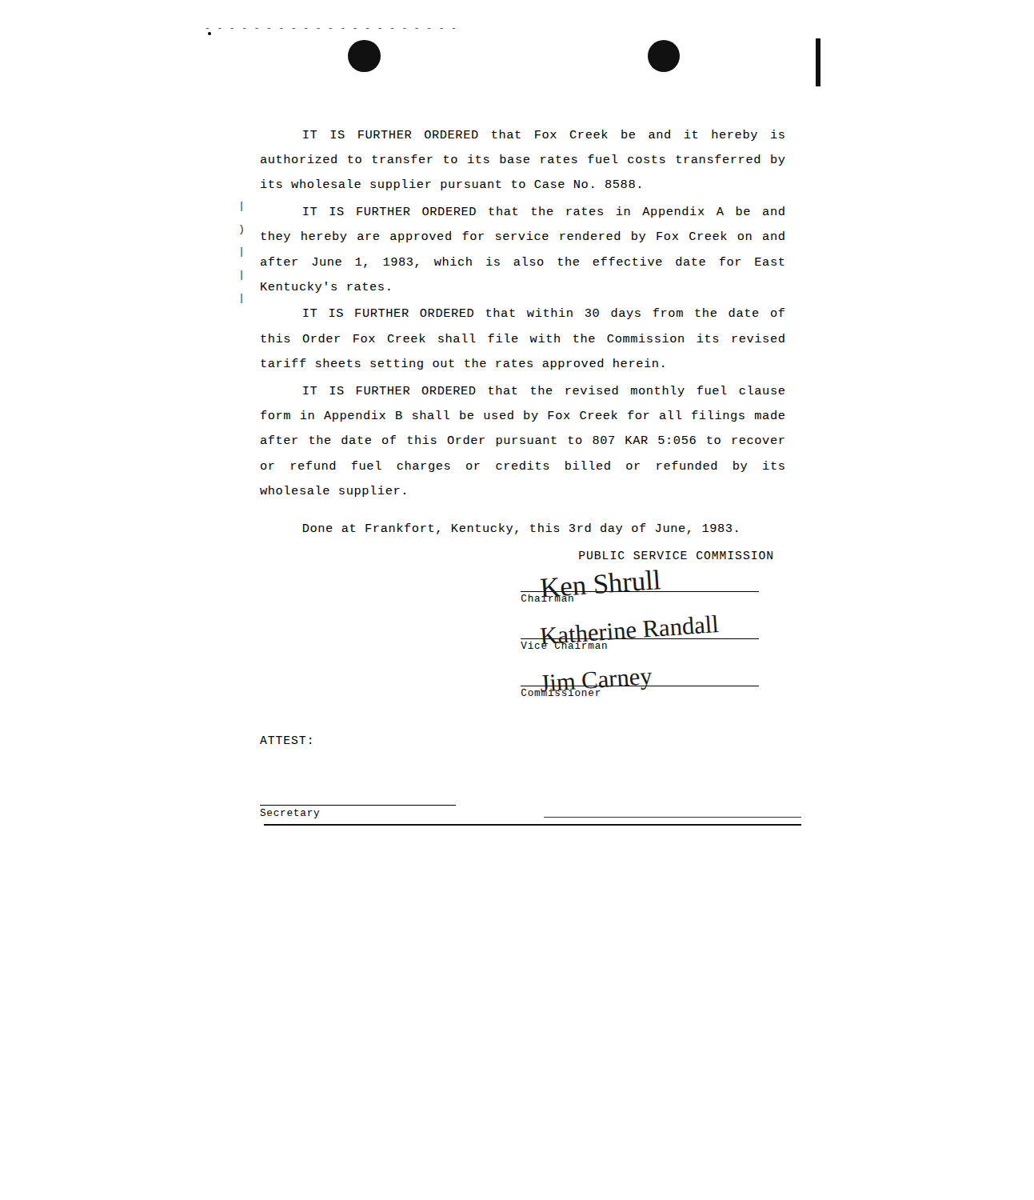- - - - - - - - - - - - - - - - - - - - -
|
)
|
|
|
IT IS FURTHER ORDERED that Fox Creek be and it hereby is authorized to transfer to its base rates fuel costs transferred by its wholesale supplier pursuant to Case No. 8588.
IT IS FURTHER ORDERED that the rates in Appendix A be and they hereby are approved for service rendered by Fox Creek on and after June 1, 1983, which is also the effective date for East Kentucky's rates.
IT IS FURTHER ORDERED that within 30 days from the date of this Order Fox Creek shall file with the Commission its revised tariff sheets setting out the rates approved herein.
IT IS FURTHER ORDERED that the revised monthly fuel clause form in Appendix B shall be used by Fox Creek for all filings made after the date of this Order pursuant to 807 KAR 5:056 to recover or refund fuel charges or credits billed or refunded by its wholesale supplier.
Done at Frankfort, Kentucky, this 3rd day of June, 1983.
PUBLIC SERVICE COMMISSION
Ken Shrull
Chairman
Katherine Randall
Vice Chairman
Jim Carney
Commissioner
ATTEST:
Secretary